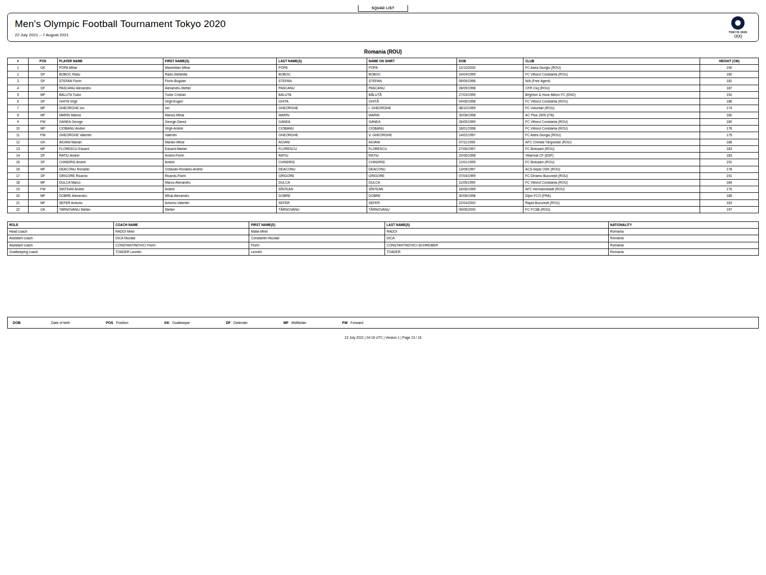SQUAD LIST
Men's Olympic Football Tournament Tokyo 2020
22 July 2021 – 7 August 2021
TOKYO 2020
QQQ
Romania (ROU)
| # | POS | PLAYER NAME | FIRST NAME(S) | LAST NAME(S) | NAME ON SHIRT | DOB | CLUB | HEIGHT (CM) |
| --- | --- | --- | --- | --- | --- | --- | --- | --- |
| 1 | GK | POPA Mihai | Maximilian-Mihai | POPA | POPA | 12/10/2000 | FC Astra Giurgiu (ROU) | 190 |
| 2 | DF | BOBOC Radu | Radu-Stefanita | BOBOC | BOBOC | 24/04/1999 | FC Viitorul Constanța (ROU) | 180 |
| 3 | DF | STEFAN Florin | Florin-Bogdan | ȘTEFAN | ȘTEFAN | 09/05/1996 | N/A (Free Agent) | 181 |
| 4 | DF | PASCANU Alexandru | Alexandru-Stefan | PASCANU | PAȘCANU | 28/09/1998 | CFR Cluj (ROU) | 187 |
| 5 | MF | BALUTA Tudor | Tudor Cristian | BALUTA | BĂLUȚĂ | 27/03/1999 | Brighton & Hove Albion FC (ENG) | 192 |
| 6 | DF | GHITA Virgil | Virgil-Eugen | GHITA | GHIȚĂ | 04/06/1998 | FC Viitorul Constanța (ROU) | 186 |
| 7 | MF | GHEORGHE Ion | Ion | GHEORGHE | I. GHEORGHE | 08/10/1999 | FC Voluntari (ROU) | 174 |
| 8 | MF | MARIN Marius | Marius-Mihai | MARIN | MARIN | 30/08/1998 | AC Pisa 1909 (ITA) | 180 |
| 9 | FW | GANEA George | George-Danut | GANEA | GANEA | 26/05/1999 | FC Viitorul Constanța (ROU) | 180 |
| 10 | MF | CIOBANU Andrei | Virgil-Andrei | CIOBANU | CIOBANU | 18/01/1998 | FC Viitorul Constanța (ROU) | 176 |
| 11 | FW | GHEORGHE Valentin | Valentin | GHEORGHE | V. GHEORGHE | 14/02/1997 | FC Astra Giurgiu (ROU) | 175 |
| 12 | GK | AIOANI Marian | Marian-Mihai | AIOANI | AIOANI | 07/11/1999 | AFC Chindia Târgoviște (ROU) | 186 |
| 13 | MF | FLORESCU Eduard | Eduard-Marian | FLORESCU | FLORESCU | 27/06/1997 | FC Botoșani (ROU) | 183 |
| 14 | DF | RATIU Andrei | Andrei-Florin | RATIU | RAȚIU | 20/06/1998 | Villarreal CF (ESP) | 183 |
| 15 | DF | CHINDRIS Andrei | Andrei | CHINDRIS | CHINDRIȘ | 12/01/1999 | FC Botoșani (ROU) | 191 |
| 16 | MF | DEACONU Ronaldo | Octavian-Ronaldo-Andrei | DEACONU | DEACONU | 13/05/1997 | ACS Sepsi OSK (ROU) | 178 |
| 17 | DF | GRIGORE Ricardo | Ricardo-Florin | GRIGORE | GRIGORE | 07/04/1999 | FC Dinamo București (ROU) | 191 |
| 18 | MF | DULCA Marco | Marco-Alexandru | DULCA | DULCA | 11/05/1999 | FC Viitorul Constanța (ROU) | 184 |
| 19 | FW | SINTEAN Andrei | Andrei | SÎNTEAN | SÎNTEAN | 16/06/1999 | AFC Hermannstadt (ROU) | 176 |
| 20 | MF | DOBRE Alexandru | Mihai-Alexandru | DOBRE | DOBRE | 30/08/1998 | Dijon FCO (FRA) | 185 |
| 21 | MF | SEFER Antonio | Antonio-Valentin | SEFER | SEFER | 22/04/2000 | Rapid București (ROU) | 183 |
| 22 | GK | TARNOVANU Stefan | Ștefan | TĂRNOVANU | TĂRNOVANU | 09/05/2000 | FC FCSB (ROU) | 197 |
| ROLE | COACH NAME | FIRST NAME(S) | LAST NAME(S) | NATIONALITY |
| --- | --- | --- | --- | --- |
| Head coach | RADOI Mirel | Matei-Mirel | RADOI | Romania |
| Assistant coach | DICA Nicolae | Constantin-Nicolae | DICA | Romania |
| Assistant coach | CONSTANTINOVICI Florin | Florin | CONSTANTINOVICI-SCHREIBER | Romania |
| Goalkeeping coach | TOADER Leontin | Leontin | TOADER | Romania |
DOB
Date of birth
POS Position
GK Goalkeeper
DF Defender
MF Midfielder
FW Forward
22 July 2021 | 04:16 UTC | Version 1 | Page 13 / 16